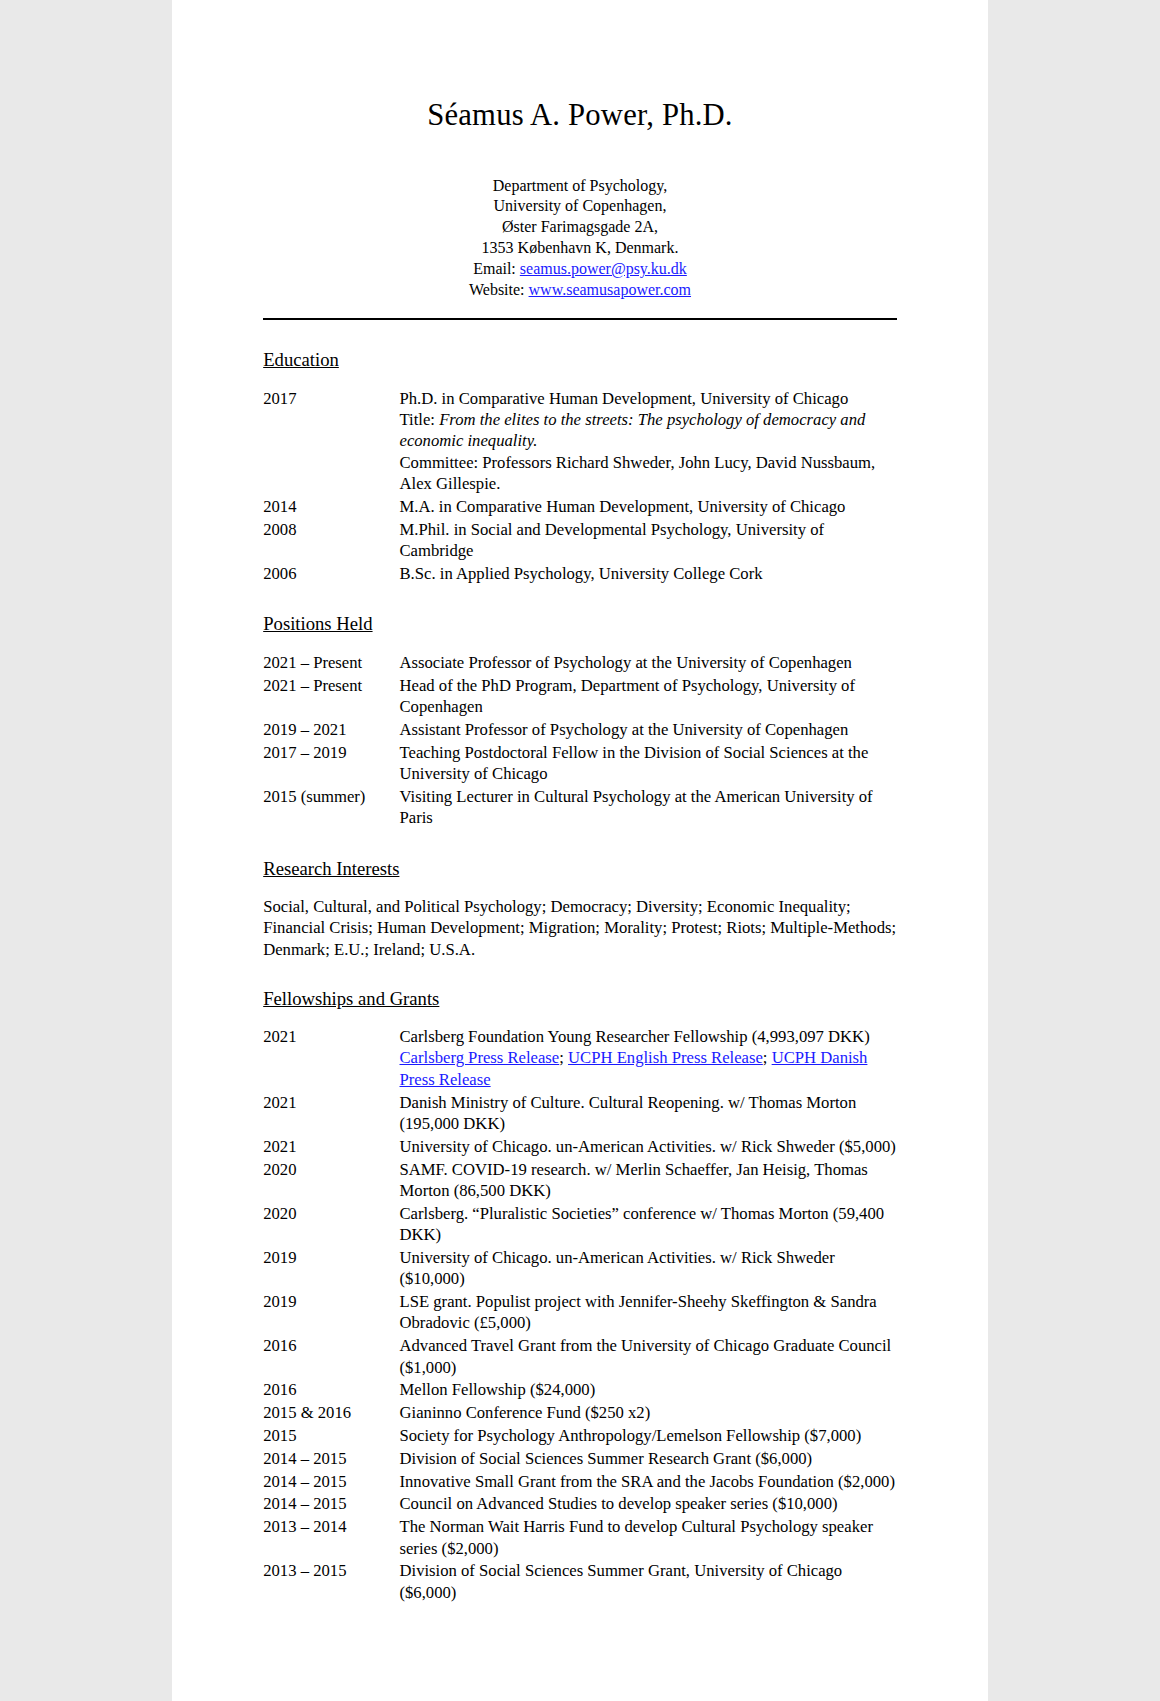Séamus A. Power, Ph.D.
Department of Psychology,
University of Copenhagen,
Øster Farimagsgade 2A,
1353 København K, Denmark.
Email: seamus.power@psy.ku.dk
Website: www.seamusapower.com
Education
| 2017 | Ph.D. in Comparative Human Development, University of Chicago Title: From the elites to the streets: The psychology of democracy and economic inequality. Committee: Professors Richard Shweder, John Lucy, David Nussbaum, Alex Gillespie. |
| 2014 | M.A. in Comparative Human Development, University of Chicago |
| 2008 | M.Phil. in Social and Developmental Psychology, University of Cambridge |
| 2006 | B.Sc. in Applied Psychology, University College Cork |
Positions Held
| 2021 – Present | Associate Professor of Psychology at the University of Copenhagen |
| 2021 – Present | Head of the PhD Program, Department of Psychology, University of Copenhagen |
| 2019 – 2021 | Assistant Professor of Psychology at the University of Copenhagen |
| 2017 – 2019 | Teaching Postdoctoral Fellow in the Division of Social Sciences at the University of Chicago |
| 2015 (summer) | Visiting Lecturer in Cultural Psychology at the American University of Paris |
Research Interests
Social, Cultural, and Political Psychology; Democracy; Diversity; Economic Inequality; Financial Crisis; Human Development; Migration; Morality; Protest; Riots; Multiple-Methods; Denmark; E.U.; Ireland; U.S.A.
Fellowships and Grants
| 2021 | Carlsberg Foundation Young Researcher Fellowship (4,993,097 DKK) Carlsberg Press Release ; UCPH English Press Release ; UCPH Danish Press Release |
| 2021 | Danish Ministry of Culture. Cultural Reopening. w/ Thomas Morton (195,000 DKK) |
| 2021 | University of Chicago. un-American Activities. w/ Rick Shweder ($5,000) |
| 2020 | SAMF. COVID-19 research. w/ Merlin Schaeffer, Jan Heisig, Thomas Morton (86,500 DKK) |
| 2020 | Carlsberg. “Pluralistic Societies” conference w/ Thomas Morton (59,400 DKK) |
| 2019 | University of Chicago. un-American Activities. w/ Rick Shweder ($10,000) |
| 2019 | LSE grant. Populist project with Jennifer-Sheehy Skeffington & Sandra Obradovic (£5,000) |
| 2016 | Advanced Travel Grant from the University of Chicago Graduate Council ($1,000) |
| 2016 | Mellon Fellowship ($24,000) |
| 2015 & 2016 | Gianinno Conference Fund ($250 x2) |
| 2015 | Society for Psychology Anthropology/Lemelson Fellowship ($7,000) |
| 2014 – 2015 | Division of Social Sciences Summer Research Grant ($6,000) |
| 2014 – 2015 | Innovative Small Grant from the SRA and the Jacobs Foundation ($2,000) |
| 2014 – 2015 | Council on Advanced Studies to develop speaker series ($10,000) |
| 2013 – 2014 | The Norman Wait Harris Fund to develop Cultural Psychology speaker series ($2,000) |
| 2013 – 2015 | Division of Social Sciences Summer Grant, University of Chicago ($6,000) |